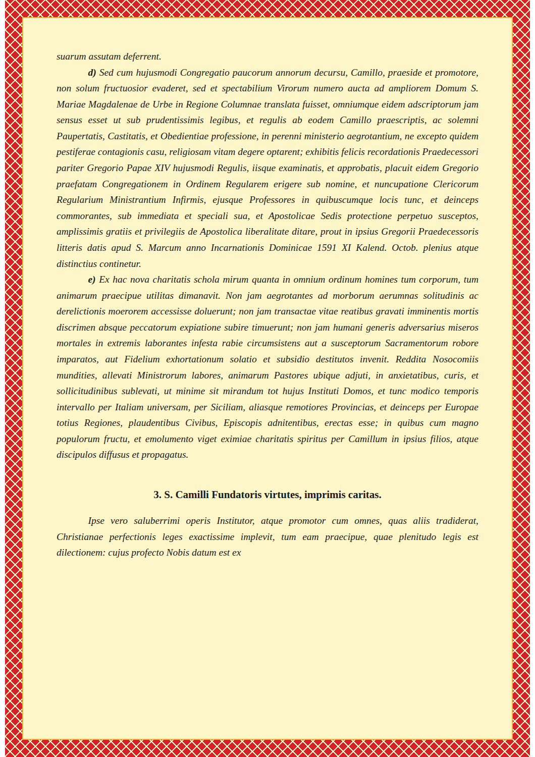suarum assutam deferrent.
d) Sed cum hujusmodi Congregatio paucorum annorum decursu, Camillo, praeside et promotore, non solum fructuosior evaderet, sed et spectabilium Virorum numero aucta ad ampliorem Domum S. Mariae Magdalenae de Urbe in Regione Columnae translata fuisset, omniumque eidem adscriptorum jam sensus esset ut sub prudentissimis legibus, et regulis ab eodem Camillo praescriptis, ac solemni Paupertatis, Castitatis, et Obedientiae professione, in perenni ministerio aegrotantium, ne excepto quidem pestiferae contagionis casu, religiosam vitam degere optarent; exhibitis felicis recordationis Praedecessori pariter Gregorio Papae XIV hujusmodi Regulis, iisque examinatis, et approbatis, placuit eidem Gregorio praefatam Congregationem in Ordinem Regularem erigere sub nomine, et nuncupatione Clericorum Regularium Ministrantium Infirmis, ejusque Professores in quibuscumque locis tunc, et deinceps commorantes, sub immediata et speciali sua, et Apostolicae Sedis protectione perpetuo susceptos, amplissimis gratiis et privilegiis de Apostolica liberalitate ditare, prout in ipsius Gregorii Praedecessoris litteris datis apud S. Marcum anno Incarnationis Dominicae 1591 XI Kalend. Octob. plenius atque distinctius continetur.
e) Ex hac nova charitatis schola mirum quanta in omnium ordinum homines tum corporum, tum animarum praecipue utilitas dimanavit. Non jam aegrotantes ad morborum aerumnas solitudinis ac derelictionis moerorem accessisse doluerunt; non jam transactae vitae reatibus gravati imminentis mortis discrimen absque peccatorum expiatione subire timuerunt; non jam humani generis adversarius miseros mortales in extremis laborantes infesta rabie circumsistens aut a susceptorum Sacramentorum robore imparatos, aut Fidelium exhortationum solatio et subsidio destitutos invenit. Reddita Nosocomiis mundities, allevati Ministrorum labores, animarum Pastores ubique adjuti, in anxietatibus, curis, et sollicitudinibus sublevati, ut minime sit mirandum tot hujus Instituti Domos, et tunc modico temporis intervallo per Italiam universam, per Siciliam, aliasque remotiores Provincias, et deinceps per Europae totius Regiones, plaudentibus Civibus, Episcopis adnitentibus, erectas esse; in quibus cum magno populorum fructu, et emolumento viget eximiae charitatis spiritus per Camillum in ipsius filios, atque discipulos diffusus et propagatus.
3. S. Camilli Fundatoris virtutes, imprimis caritas.
Ipse vero saluberrimi operis Institutor, atque promotor cum omnes, quas aliis tradiderat, Christianae perfectionis leges exactissime implevit, tum eam praecipue, quae plenitudo legis est dilectionem: cujus profecto Nobis datum est ex